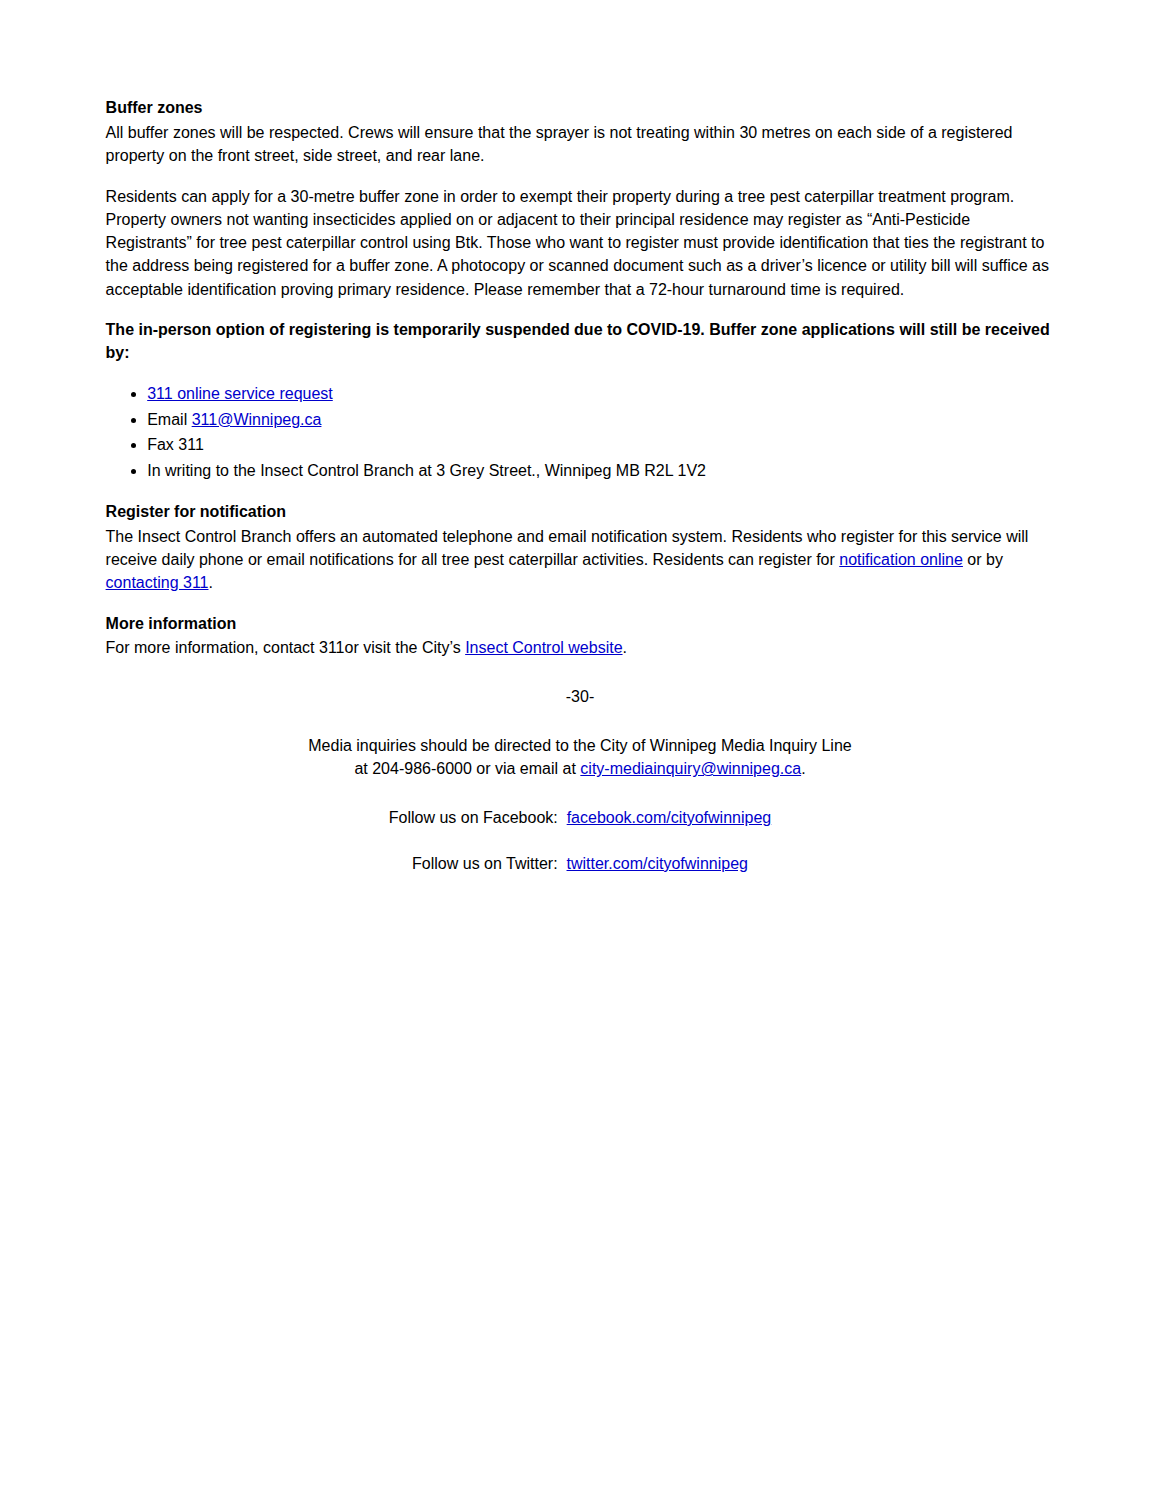Buffer zones
All buffer zones will be respected. Crews will ensure that the sprayer is not treating within 30 metres on each side of a registered property on the front street, side street, and rear lane.
Residents can apply for a 30-metre buffer zone in order to exempt their property during a tree pest caterpillar treatment program. Property owners not wanting insecticides applied on or adjacent to their principal residence may register as “Anti-Pesticide Registrants” for tree pest caterpillar control using Btk. Those who want to register must provide identification that ties the registrant to the address being registered for a buffer zone. A photocopy or scanned document such as a driver’s licence or utility bill will suffice as acceptable identification proving primary residence. Please remember that a 72-hour turnaround time is required.
The in-person option of registering is temporarily suspended due to COVID-19. Buffer zone applications will still be received by:
311 online service request
Email 311@Winnipeg.ca
Fax 311
In writing to the Insect Control Branch at 3 Grey Street., Winnipeg MB R2L 1V2
Register for notification
The Insect Control Branch offers an automated telephone and email notification system. Residents who register for this service will receive daily phone or email notifications for all tree pest caterpillar activities. Residents can register for notification online or by contacting 311.
More information
For more information, contact 311or visit the City’s Insect Control website.
-30-
Media inquiries should be directed to the City of Winnipeg Media Inquiry Line
at 204-986-6000 or via email at city-mediainquiry@winnipeg.ca.
Follow us on Facebook: facebook.com/cityofwinnipeg
Follow us on Twitter: twitter.com/cityofwinnipeg